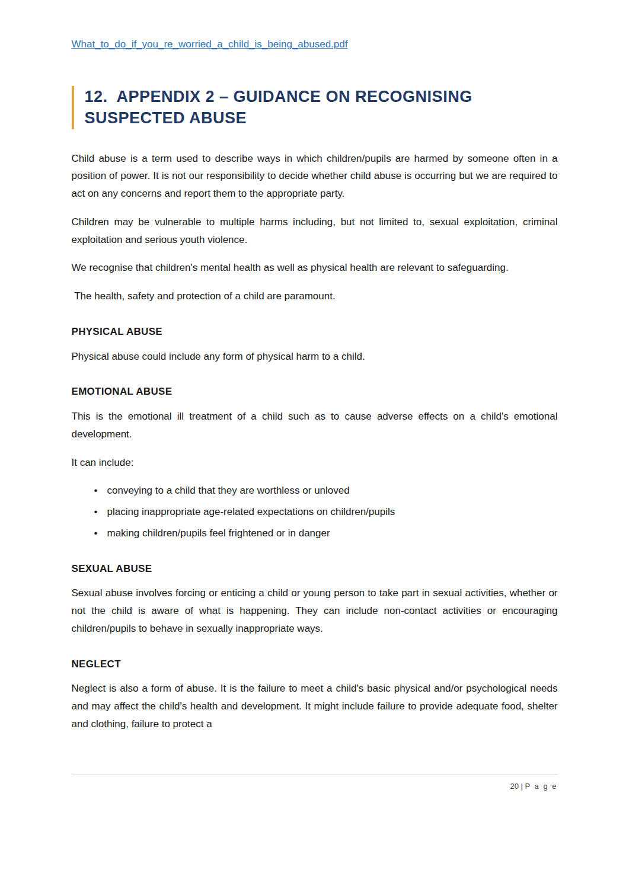What_to_do_if_you_re_worried_a_child_is_being_abused.pdf
12. Appendix 2 – Guidance on Recognising Suspected Abuse
Child abuse is a term used to describe ways in which children/pupils are harmed by someone often in a position of power. It is not our responsibility to decide whether child abuse is occurring but we are required to act on any concerns and report them to the appropriate party.
Children may be vulnerable to multiple harms including, but not limited to, sexual exploitation, criminal exploitation and serious youth violence.
We recognise that children's mental health as well as physical health are relevant to safeguarding.
The health, safety and protection of a child are paramount.
Physical Abuse
Physical abuse could include any form of physical harm to a child.
Emotional Abuse
This is the emotional ill treatment of a child such as to cause adverse effects on a child's emotional development.
It can include:
conveying to a child that they are worthless or unloved
placing inappropriate age-related expectations on children/pupils
making children/pupils feel frightened or in danger
Sexual Abuse
Sexual abuse involves forcing or enticing a child or young person to take part in sexual activities, whether or not the child is aware of what is happening. They can include non-contact activities or encouraging children/pupils to behave in sexually inappropriate ways.
Neglect
Neglect is also a form of abuse. It is the failure to meet a child's basic physical and/or psychological needs and may affect the child's health and development. It might include failure to provide adequate food, shelter and clothing, failure to protect a
20 | P a g e